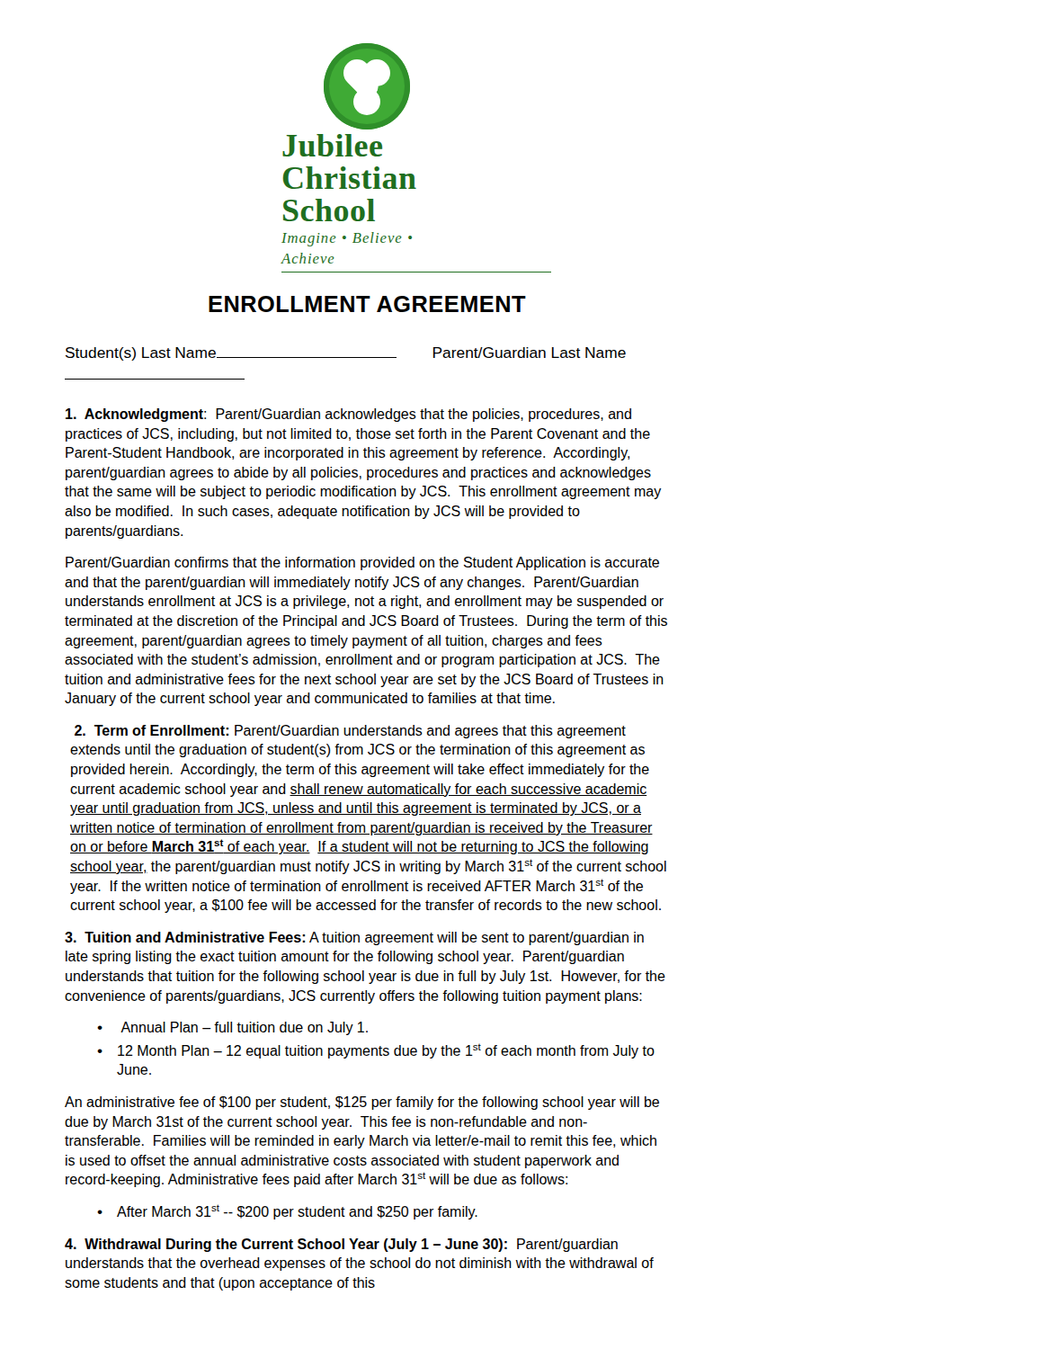Jubilee Christian School
Imagine • Believe • Achieve
ENROLLMENT AGREEMENT
Student(s) Last Name Parent/Guardian Last Name
1. Acknowledgment: Parent/Guardian acknowledges that the policies, procedures, and practices of JCS, including, but not limited to, those set forth in the Parent Covenant and the Parent-Student Handbook, are incorporated in this agreement by reference. Accordingly, parent/guardian agrees to abide by all policies, procedures and practices and acknowledges that the same will be subject to periodic modification by JCS. This enrollment agreement may also be modified. In such cases, adequate notification by JCS will be provided to parents/guardians.
Parent/Guardian confirms that the information provided on the Student Application is accurate and that the parent/guardian will immediately notify JCS of any changes. Parent/Guardian understands enrollment at JCS is a privilege, not a right, and enrollment may be suspended or terminated at the discretion of the Principal and JCS Board of Trustees. During the term of this agreement, parent/guardian agrees to timely payment of all tuition, charges and fees associated with the student’s admission, enrollment and or program participation at JCS. The tuition and administrative fees for the next school year are set by the JCS Board of Trustees in January of the current school year and communicated to families at that time.
2. Term of Enrollment: Parent/Guardian understands and agrees that this agreement extends until the graduation of student(s) from JCS or the termination of this agreement as provided herein. Accordingly, the term of this agreement will take effect immediately for the current academic school year and shall renew automatically for each successive academic year until graduation from JCS, unless and until this agreement is terminated by JCS, or a written notice of termination of enrollment from parent/guardian is received by the Treasurer on or before March 31st of each year. If a student will not be returning to JCS the following school year, the parent/guardian must notify JCS in writing by March 31st of the current school year. If the written notice of termination of enrollment is received AFTER March 31st of the current school year, a $100 fee will be accessed for the transfer of records to the new school.
3. Tuition and Administrative Fees: A tuition agreement will be sent to parent/guardian in late spring listing the exact tuition amount for the following school year. Parent/guardian understands that tuition for the following school year is due in full by July 1st. However, for the convenience of parents/guardians, JCS currently offers the following tuition payment plans:
Annual Plan – full tuition due on July 1.
12 Month Plan – 12 equal tuition payments due by the 1st of each month from July to June.
An administrative fee of $100 per student, $125 per family for the following school year will be due by March 31st of the current school year. This fee is non-refundable and non-transferable. Families will be reminded in early March via letter/e-mail to remit this fee, which is used to offset the annual administrative costs associated with student paperwork and record-keeping. Administrative fees paid after March 31st will be due as follows:
After March 31st -- $200 per student and $250 per family.
4. Withdrawal During the Current School Year (July 1 – June 30): Parent/guardian understands that the overhead expenses of the school do not diminish with the withdrawal of some students and that (upon acceptance of this